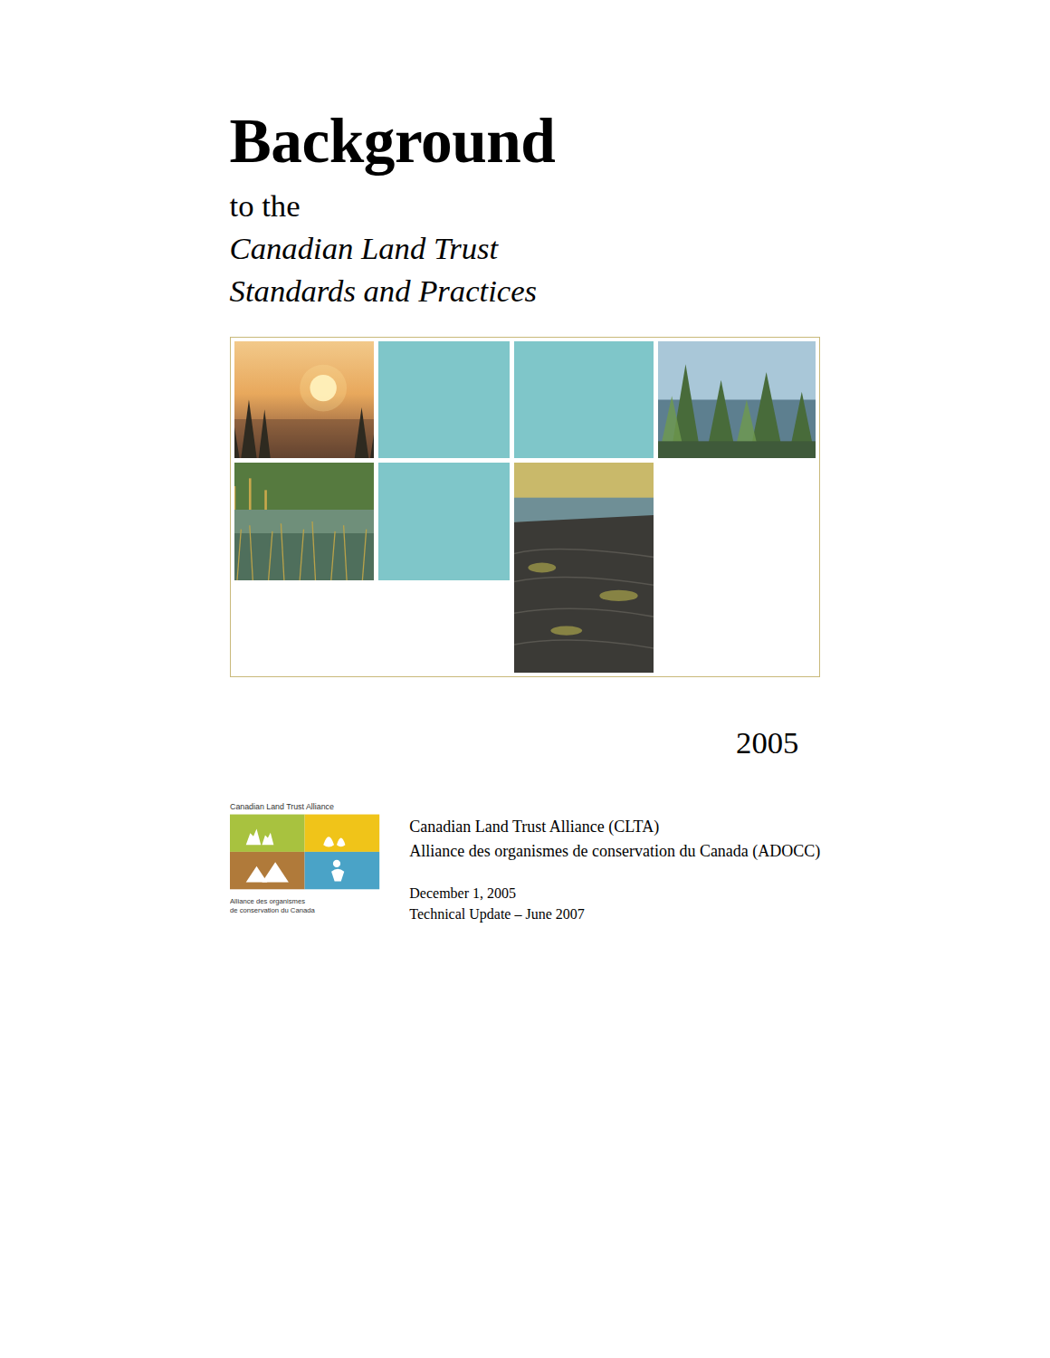Background
to the
Canadian Land Trust
Standards and Practices
2005
Canadian Land Trust Alliance (CLTA)
Alliance des organismes de conservation du Canada (ADOCC)
December 1, 2005
Technical Update – June 2007